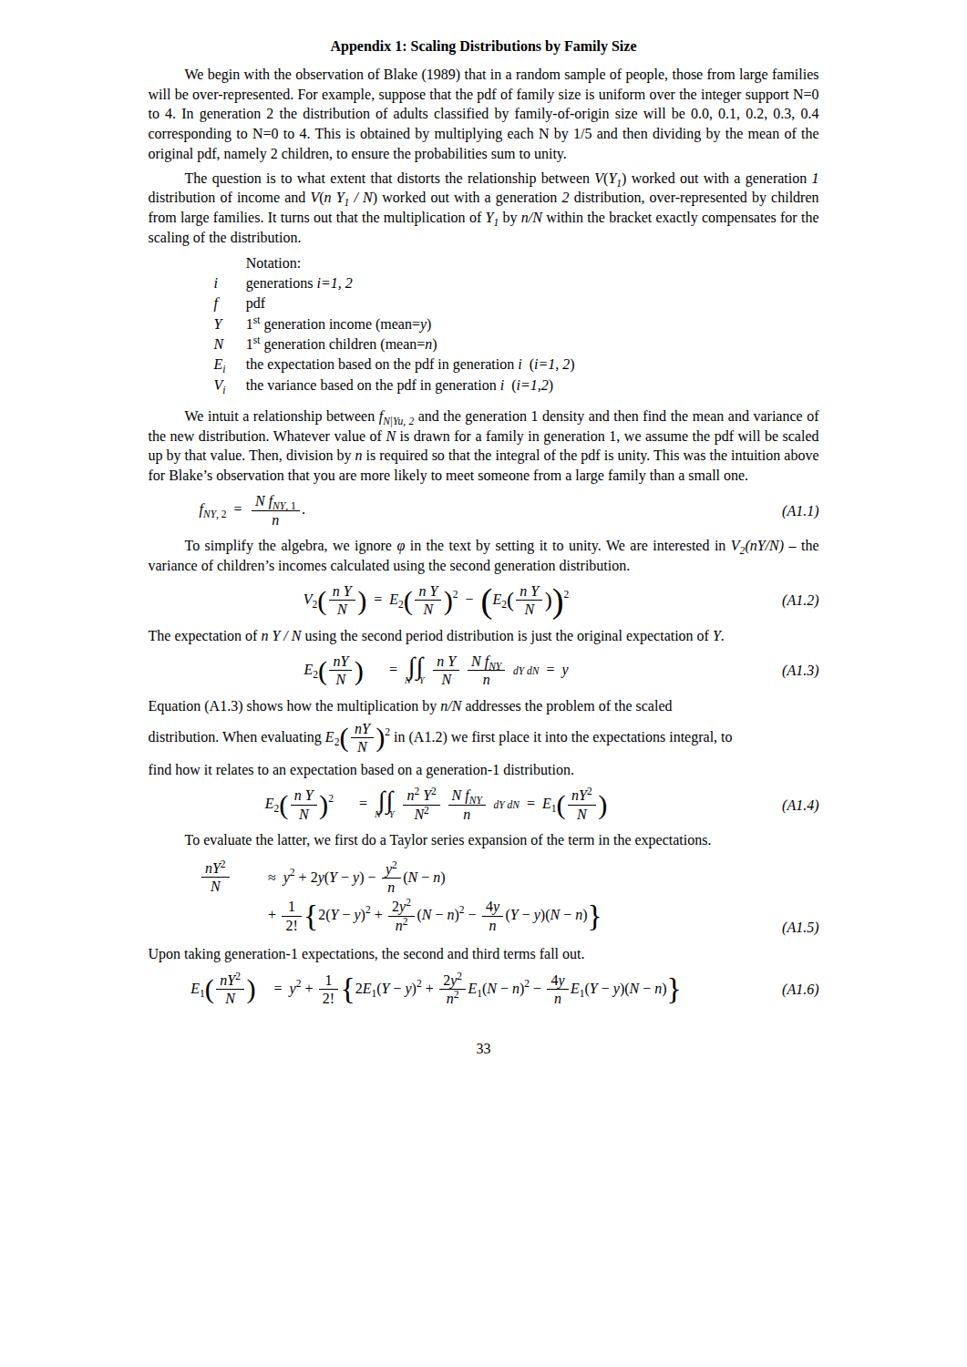Appendix 1: Scaling Distributions by Family Size
We begin with the observation of Blake (1989) that in a random sample of people, those from large families will be over-represented. For example, suppose that the pdf of family size is uniform over the integer support N=0 to 4. In generation 2 the distribution of adults classified by family-of-origin size will be 0.0, 0.1, 0.2, 0.3, 0.4 corresponding to N=0 to 4. This is obtained by multiplying each N by 1/5 and then dividing by the mean of the original pdf, namely 2 children, to ensure the probabilities sum to unity.
The question is to what extent that distorts the relationship between V(Y1) worked out with a generation 1 distribution of income and V(n Y1 / N) worked out with a generation 2 distribution, over-represented by children from large families. It turns out that the multiplication of Y1 by n/N within the bracket exactly compensates for the scaling of the distribution.
Notation:
i
generations i=1, 2
f
pdf
Y
1st generation income (mean=y)
N
1st generation children (mean=n)
Ei
the expectation based on the pdf in generation i (i=1, 2)
Vi
the variance based on the pdf in generation i (i=1,2)
We intuit a relationship between fN|Yu, 2 and the generation 1 density and then find the mean and variance of the new distribution. Whatever value of N is drawn for a family in generation 1, we assume the pdf will be scaled up by that value. Then, division by n is required so that the integral of the pdf is unity. This was the intuition above for Blake’s observation that you are more likely to meet someone from a large family than a small one.
fNY, 2 = N fNY, 1 n.
(A1.1)
To simplify the algebra, we ignore φ in the text by setting it to unity. We are interested in V2(nY/N) – the variance of children’s incomes calculated using the second generation distribution.
V2(n Y N) = E2(n Y N)2 − (E2(n Y N))2
(A1.2)
The expectation of n Y / N using the second period distribution is just the original expectation of Y.
E2(nY N) = ∫∫N Y n Y N N fNY n dY dN = y
(A1.3)
Equation (A1.3) shows how the multiplication by n/N addresses the problem of the scaled
distribution. When evaluating E2(nY N)2 in (A1.2) we first place it into the expectations integral, to
find how it relates to an expectation based on a generation-1 distribution.
E2(n Y N)2 = ∫∫N Y n2 Y2 N2 N fNY n dY dN = E1(nY2 N)
(A1.4)
To evaluate the latter, we first do a Taylor series expansion of the term in the expectations.
nY2 N
≈ y2 + 2y(Y − y) − y2 n(N − n)
+ 12!{2(Y − y)2 + 2y2 n2(N − n)2 − 4y n(Y − y)(N − n)}
(A1.5)
Upon taking generation-1 expectations, the second and third terms fall out.
E1(nY2 N) = y2 + 12!{2E1(Y − y)2 + 2y2 n2 E1(N − n)2 − 4y n E1(Y − y)(N − n)}
(A1.6)
33